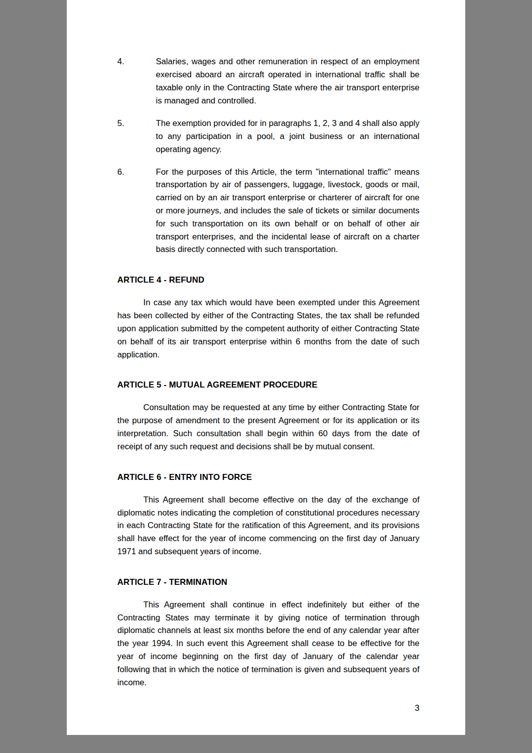4. Salaries, wages and other remuneration in respect of an employment exercised aboard an aircraft operated in international traffic shall be taxable only in the Contracting State where the air transport enterprise is managed and controlled.
5. The exemption provided for in paragraphs 1, 2, 3 and 4 shall also apply to any participation in a pool, a joint business or an international operating agency.
6. For the purposes of this Article, the term "international traffic" means transportation by air of passengers, luggage, livestock, goods or mail, carried on by an air transport enterprise or charterer of aircraft for one or more journeys, and includes the sale of tickets or similar documents for such transportation on its own behalf or on behalf of other air transport enterprises, and the incidental lease of aircraft on a charter basis directly connected with such transportation.
Article 4 - Refund
In case any tax which would have been exempted under this Agreement has been collected by either of the Contracting States, the tax shall be refunded upon application submitted by the competent authority of either Contracting State on behalf of its air transport enterprise within 6 months from the date of such application.
Article 5 - Mutual Agreement Procedure
Consultation may be requested at any time by either Contracting State for the purpose of amendment to the present Agreement or for its application or its interpretation. Such consultation shall begin within 60 days from the date of receipt of any such request and decisions shall be by mutual consent.
Article 6 - Entry Into Force
This Agreement shall become effective on the day of the exchange of diplomatic notes indicating the completion of constitutional procedures necessary in each Contracting State for the ratification of this Agreement, and its provisions shall have effect for the year of income commencing on the first day of January 1971 and subsequent years of income.
Article 7 - Termination
This Agreement shall continue in effect indefinitely but either of the Contracting States may terminate it by giving notice of termination through diplomatic channels at least six months before the end of any calendar year after the year 1994. In such event this Agreement shall cease to be effective for the year of income beginning on the first day of January of the calendar year following that in which the notice of termination is given and subsequent years of income.
3